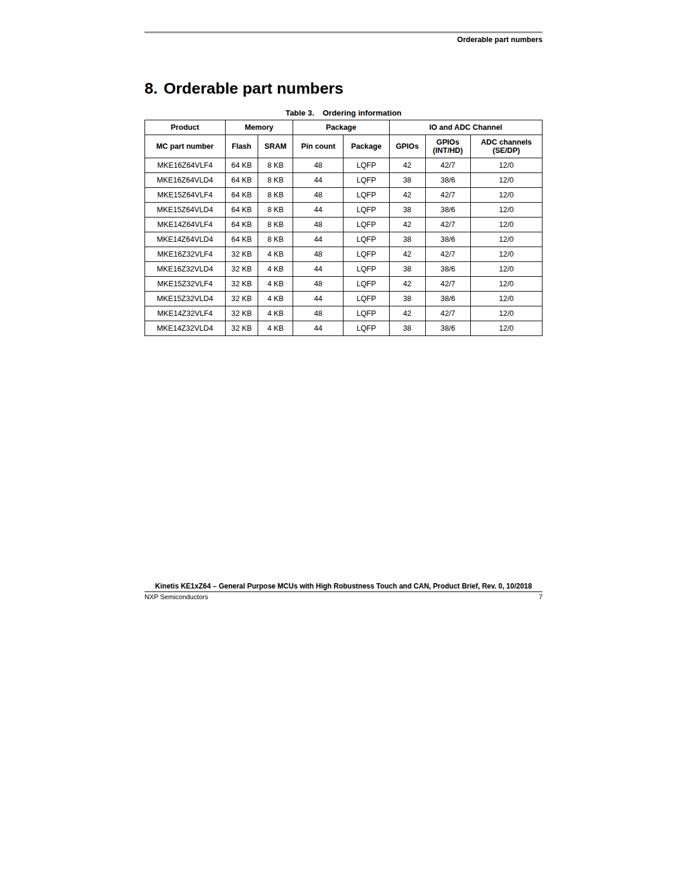Orderable part numbers
8. Orderable part numbers
Table 3. Ordering information
| Product | Memory | Package | IO and ADC Channel |
| --- | --- | --- | --- |
| MC part number | Flash | SRAM | Pin count | Package | GPIOs | GPIOs (INT/HD) | ADC channels (SE/DP) |
| MKE16Z64VLF4 | 64 KB | 8 KB | 48 | LQFP | 42 | 42/7 | 12/0 |
| MKE16Z64VLD4 | 64 KB | 8 KB | 44 | LQFP | 38 | 38/6 | 12/0 |
| MKE15Z64VLF4 | 64 KB | 8 KB | 48 | LQFP | 42 | 42/7 | 12/0 |
| MKE15Z64VLD4 | 64 KB | 8 KB | 44 | LQFP | 38 | 38/6 | 12/0 |
| MKE14Z64VLF4 | 64 KB | 8 KB | 48 | LQFP | 42 | 42/7 | 12/0 |
| MKE14Z64VLD4 | 64 KB | 8 KB | 44 | LQFP | 38 | 38/6 | 12/0 |
| MKE16Z32VLF4 | 32 KB | 4 KB | 48 | LQFP | 42 | 42/7 | 12/0 |
| MKE16Z32VLD4 | 32 KB | 4 KB | 44 | LQFP | 38 | 38/6 | 12/0 |
| MKE15Z32VLF4 | 32 KB | 4 KB | 48 | LQFP | 42 | 42/7 | 12/0 |
| MKE15Z32VLD4 | 32 KB | 4 KB | 44 | LQFP | 38 | 38/6 | 12/0 |
| MKE14Z32VLF4 | 32 KB | 4 KB | 48 | LQFP | 42 | 42/7 | 12/0 |
| MKE14Z32VLD4 | 32 KB | 4 KB | 44 | LQFP | 38 | 38/6 | 12/0 |
Kinetis KE1xZ64 – General Purpose MCUs with High Robustness Touch and CAN, Product Brief, Rev. 0, 10/2018
NXP Semiconductors 7